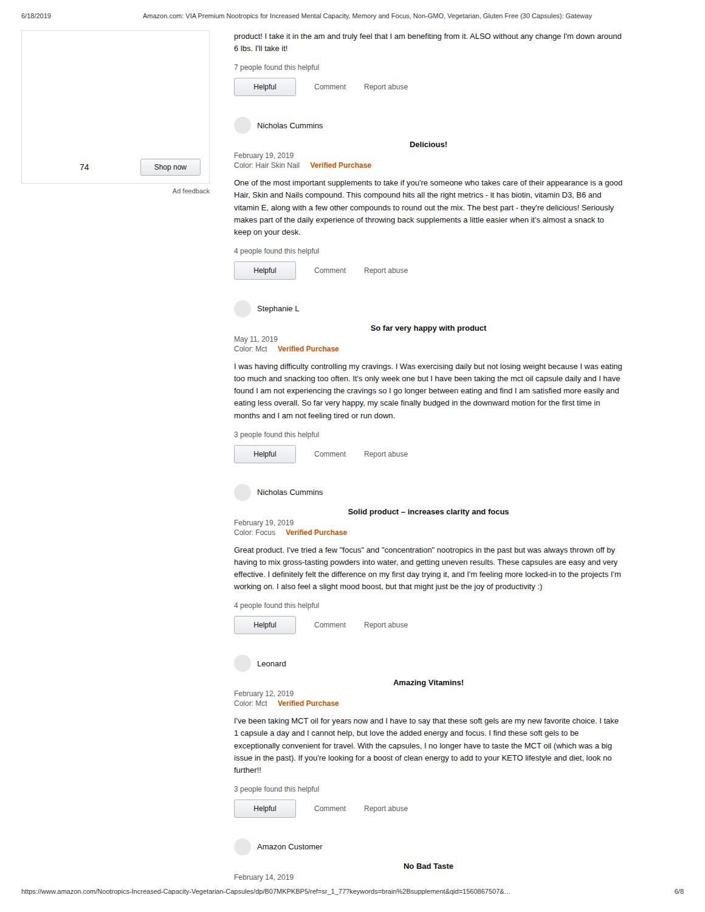6/18/2019 Amazon.com: VIA Premium Nootropics for Increased Mental Capacity, Memory and Focus, Non-GMO, Vegetarian, Gluten Free (30 Capsules): Gateway
74
Shop now
Ad feedback
product! I take it in the am and truly feel that I am benefiting from it. ALSO without any change I'm down around 6 lbs. I'll take it!
7 people found this helpful
Helpful
Comment Report abuse
Nicholas Cummins
Delicious!
February 19, 2019
Color: Hair Skin Nail Verified Purchase
One of the most important supplements to take if you're someone who takes care of their appearance is a good Hair, Skin and Nails compound. This compound hits all the right metrics - it has biotin, vitamin D3, B6 and vitamin E, along with a few other compounds to round out the mix. The best part - they're delicious! Seriously makes part of the daily experience of throwing back supplements a little easier when it's almost a snack to keep on your desk.
4 people found this helpful
Helpful
Comment Report abuse
Stephanie L
So far very happy with product
May 11, 2019
Color: Mct Verified Purchase
I was having difficulty controlling my cravings. I Was exercising daily but not losing weight because I was eating too much and snacking too often. It's only week one but I have been taking the mct oil capsule daily and I have found I am not experiencing the cravings so I go longer between eating and find I am satisfied more easily and eating less overall. So far very happy, my scale finally budged in the downward motion for the first time in months and I am not feeling tired or run down.
3 people found this helpful
Helpful
Comment Report abuse
Nicholas Cummins
Solid product – increases clarity and focus
February 19, 2019
Color: Focus Verified Purchase
Great product. I've tried a few "focus" and "concentration" nootropics in the past but was always thrown off by having to mix gross-tasting powders into water, and getting uneven results. These capsules are easy and very effective. I definitely felt the difference on my first day trying it, and I'm feeling more locked-in to the projects I'm working on. I also feel a slight mood boost, but that might just be the joy of productivity :)
4 people found this helpful
Helpful
Comment Report abuse
Leonard
Amazing Vitamins!
February 12, 2019
Color: Mct Verified Purchase
I've been taking MCT oil for years now and I have to say that these soft gels are my new favorite choice. I take 1 capsule a day and I cannot help, but love the added energy and focus. I find these soft gels to be exceptionally convenient for travel. With the capsules, I no longer have to taste the MCT oil (which was a big issue in the past). If you're looking for a boost of clean energy to add to your KETO lifestyle and diet, look no further!!
3 people found this helpful
Helpful
Comment Report abuse
Amazon Customer
No Bad Taste
February 14, 2019
https://www.amazon.com/Nootropics-Increased-Capacity-Vegetarian-Capsules/dp/B07MKPKBP5/ref=sr_1_77?keywords=brain%2Bsupplement&qid=1560867507&… 6/8